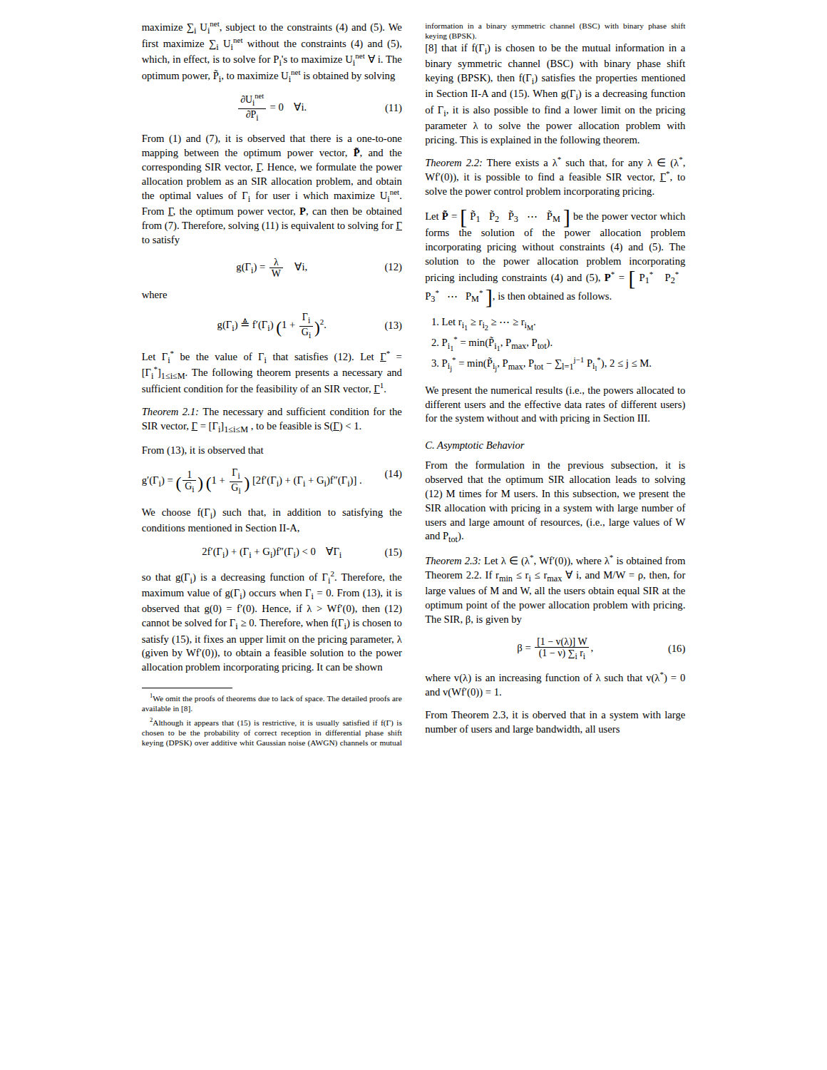maximize ∑i Uinet, subject to the constraints (4) and (5). We first maximize ∑i Uinet without the constraints (4) and (5), which, in effect, is to solve for Pi's to maximize Uinet ∀ i. The optimum power, P̃i, to maximize Uinet is obtained by solving
∂Uinet∂Pi = 0 ∀i. (11)
From (1) and (7), it is observed that there is a one-to-one mapping between the optimum power vector, P̃, and the corresponding SIR vector, Γ. Hence, we formulate the power allocation problem as an SIR allocation problem, and obtain the optimal values of Γi for user i which maximize Uinet. From Γ, the optimum power vector, P, can then be obtained from (7). Therefore, solving (11) is equivalent to solving for Γ to satisfy
g(Γi) = λW ∀i, (12)
where
g(Γi) ≜ f′(Γi) (1 + Γi Gi)2. (13)
Let Γi* be the value of Γi that satisfies (12). Let Γ* = [Γi*]1≤i≤M. The following theorem presents a necessary and sufficient condition for the feasibility of an SIR vector, Γ1.
Theorem 2.1: The necessary and sufficient condition for the SIR vector, Γ = [Γi]1≤i≤M , to be feasible is S(Γ) < 1.
From (13), it is observed that
g′(Γi) = (1 Gi) (1 + Γi Gi) [2f′(Γi) + (Γi + Gi)f″(Γi)] . (14)
We choose f(Γi) such that, in addition to satisfying the conditions mentioned in Section II-A,
2f′(Γi) + (Γi + Gi)f″(Γi) < 0 ∀Γi (15)
so that g(Γi) is a decreasing function of Γi2. Therefore, the maximum value of g(Γi) occurs when Γi = 0. From (13), it is observed that g(0) = f′(0). Hence, if λ > Wf′(0), then (12) cannot be solved for Γi ≥ 0. Therefore, when f(Γi) is chosen to satisfy (15), it fixes an upper limit on the pricing parameter, λ (given by Wf′(0)), to obtain a feasible solution to the power allocation problem incorporating pricing. It can be shown
1We omit the proofs of theorems due to lack of space. The detailed proofs are available in [8].
2Although it appears that (15) is restrictive, it is usually satisfied if f(Γ) is chosen to be the probability of correct reception in differential phase shift keying (DPSK) over additive whit Gaussian noise (AWGN) channels or mutual information in a binary symmetric channel (BSC) with binary phase shift keying (BPSK).
[8] that if f(Γi) is chosen to be the mutual information in a binary symmetric channel (BSC) with binary phase shift keying (BPSK), then f(Γi) satisfies the properties mentioned in Section II-A and (15). When g(Γi) is a decreasing function of Γi, it is also possible to find a lower limit on the pricing parameter λ to solve the power allocation problem with pricing. This is explained in the following theorem.
Theorem 2.2: There exists a λ* such that, for any λ ∈ (λ*, Wf′(0)), it is possible to find a feasible SIR vector, Γ*, to solve the power control problem incorporating pricing.
Let P̃ = [ P̃1 P̃2 P̃3 ⋯ P̃M ] be the power vector which forms the solution of the power allocation problem incorporating pricing without constraints (4) and (5). The solution to the power allocation problem incorporating pricing including constraints (4) and (5), P* = [ P1* P2* P3* ⋯ PM* ], is then obtained as follows.
Let ri1 ≥ ri2 ≥ ⋯ ≥ riM.
Pi1* = min(P̃i1, Pmax, Ptot).
Pij* = min(P̃ij, Pmax, Ptot − ∑l=1j−1 Pil*), 2 ≤ j ≤ M.
We present the numerical results (i.e., the powers allocated to different users and the effective data rates of different users) for the system without and with pricing in Section III.
C. Asymptotic Behavior
From the formulation in the previous subsection, it is observed that the optimum SIR allocation leads to solving (12) M times for M users. In this subsection, we present the SIR allocation with pricing in a system with large number of users and large amount of resources, (i.e., large values of W and Ptot).
Theorem 2.3: Let λ ∈ (λ*, Wf′(0)), where λ* is obtained from Theorem 2.2. If rmin ≤ ri ≤ rmax ∀ i, and M/W = ρ, then, for large values of M and W, all the users obtain equal SIR at the optimum point of the power allocation problem with pricing. The SIR, β, is given by
β = [1 − v(λ)] W(1 − ν) ∑i ri, (16)
where v(λ) is an increasing function of λ such that v(λ*) = 0 and v(Wf′(0)) = 1.
From Theorem 2.3, it is oberved that in a system with large number of users and large bandwidth, all users